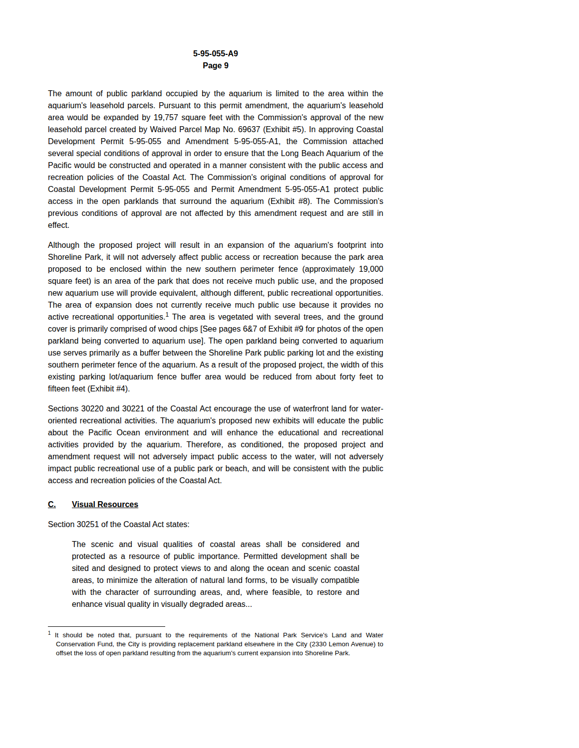5-95-055-A9
Page 9
The amount of public parkland occupied by the aquarium is limited to the area within the aquarium's leasehold parcels. Pursuant to this permit amendment, the aquarium's leasehold area would be expanded by 19,757 square feet with the Commission's approval of the new leasehold parcel created by Waived Parcel Map No. 69637 (Exhibit #5). In approving Coastal Development Permit 5-95-055 and Amendment 5-95-055-A1, the Commission attached several special conditions of approval in order to ensure that the Long Beach Aquarium of the Pacific would be constructed and operated in a manner consistent with the public access and recreation policies of the Coastal Act. The Commission's original conditions of approval for Coastal Development Permit 5-95-055 and Permit Amendment 5-95-055-A1 protect public access in the open parklands that surround the aquarium (Exhibit #8). The Commission's previous conditions of approval are not affected by this amendment request and are still in effect.
Although the proposed project will result in an expansion of the aquarium's footprint into Shoreline Park, it will not adversely affect public access or recreation because the park area proposed to be enclosed within the new southern perimeter fence (approximately 19,000 square feet) is an area of the park that does not receive much public use, and the proposed new aquarium use will provide equivalent, although different, public recreational opportunities. The area of expansion does not currently receive much public use because it provides no active recreational opportunities.1 The area is vegetated with several trees, and the ground cover is primarily comprised of wood chips [See pages 6&7 of Exhibit #9 for photos of the open parkland being converted to aquarium use]. The open parkland being converted to aquarium use serves primarily as a buffer between the Shoreline Park public parking lot and the existing southern perimeter fence of the aquarium. As a result of the proposed project, the width of this existing parking lot/aquarium fence buffer area would be reduced from about forty feet to fifteen feet (Exhibit #4).
Sections 30220 and 30221 of the Coastal Act encourage the use of waterfront land for water-oriented recreational activities. The aquarium's proposed new exhibits will educate the public about the Pacific Ocean environment and will enhance the educational and recreational activities provided by the aquarium. Therefore, as conditioned, the proposed project and amendment request will not adversely impact public access to the water, will not adversely impact public recreational use of a public park or beach, and will be consistent with the public access and recreation policies of the Coastal Act.
C. Visual Resources
Section 30251 of the Coastal Act states:
The scenic and visual qualities of coastal areas shall be considered and protected as a resource of public importance. Permitted development shall be sited and designed to protect views to and along the ocean and scenic coastal areas, to minimize the alteration of natural land forms, to be visually compatible with the character of surrounding areas, and, where feasible, to restore and enhance visual quality in visually degraded areas...
1 It should be noted that, pursuant to the requirements of the National Park Service's Land and Water Conservation Fund, the City is providing replacement parkland elsewhere in the City (2330 Lemon Avenue) to offset the loss of open parkland resulting from the aquarium's current expansion into Shoreline Park.